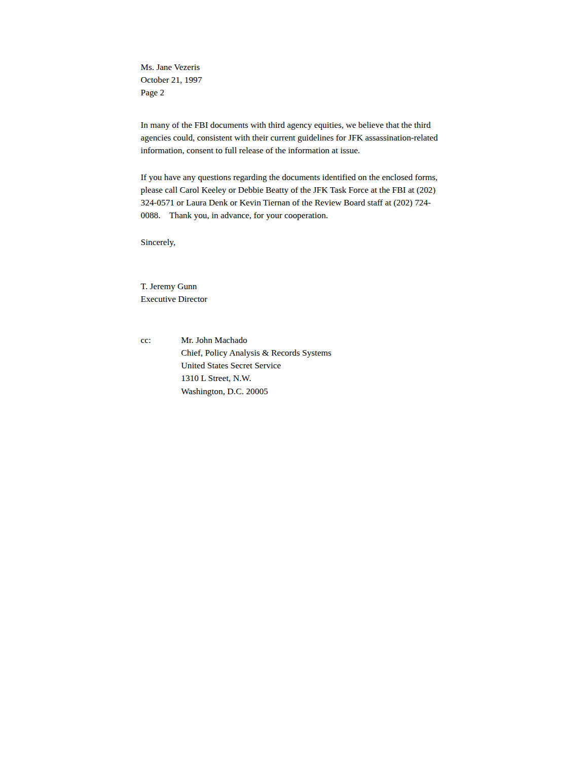Ms. Jane Vezeris
October 21, 1997
Page 2
In many of the FBI documents with third agency equities, we believe that the third agencies could, consistent with their current guidelines for JFK assassination-related information, consent to full release of the information at issue.
If you have any questions regarding the documents identified on the enclosed forms, please call Carol Keeley or Debbie Beatty of the JFK Task Force at the FBI at (202) 324-0571 or Laura Denk or Kevin Tiernan of the Review Board staff at (202) 724-0088. Thank you, in advance, for your cooperation.
Sincerely,
T. Jeremy Gunn
Executive Director
cc:
Mr. John Machado
Chief, Policy Analysis & Records Systems
United States Secret Service
1310 L Street, N.W.
Washington, D.C. 20005